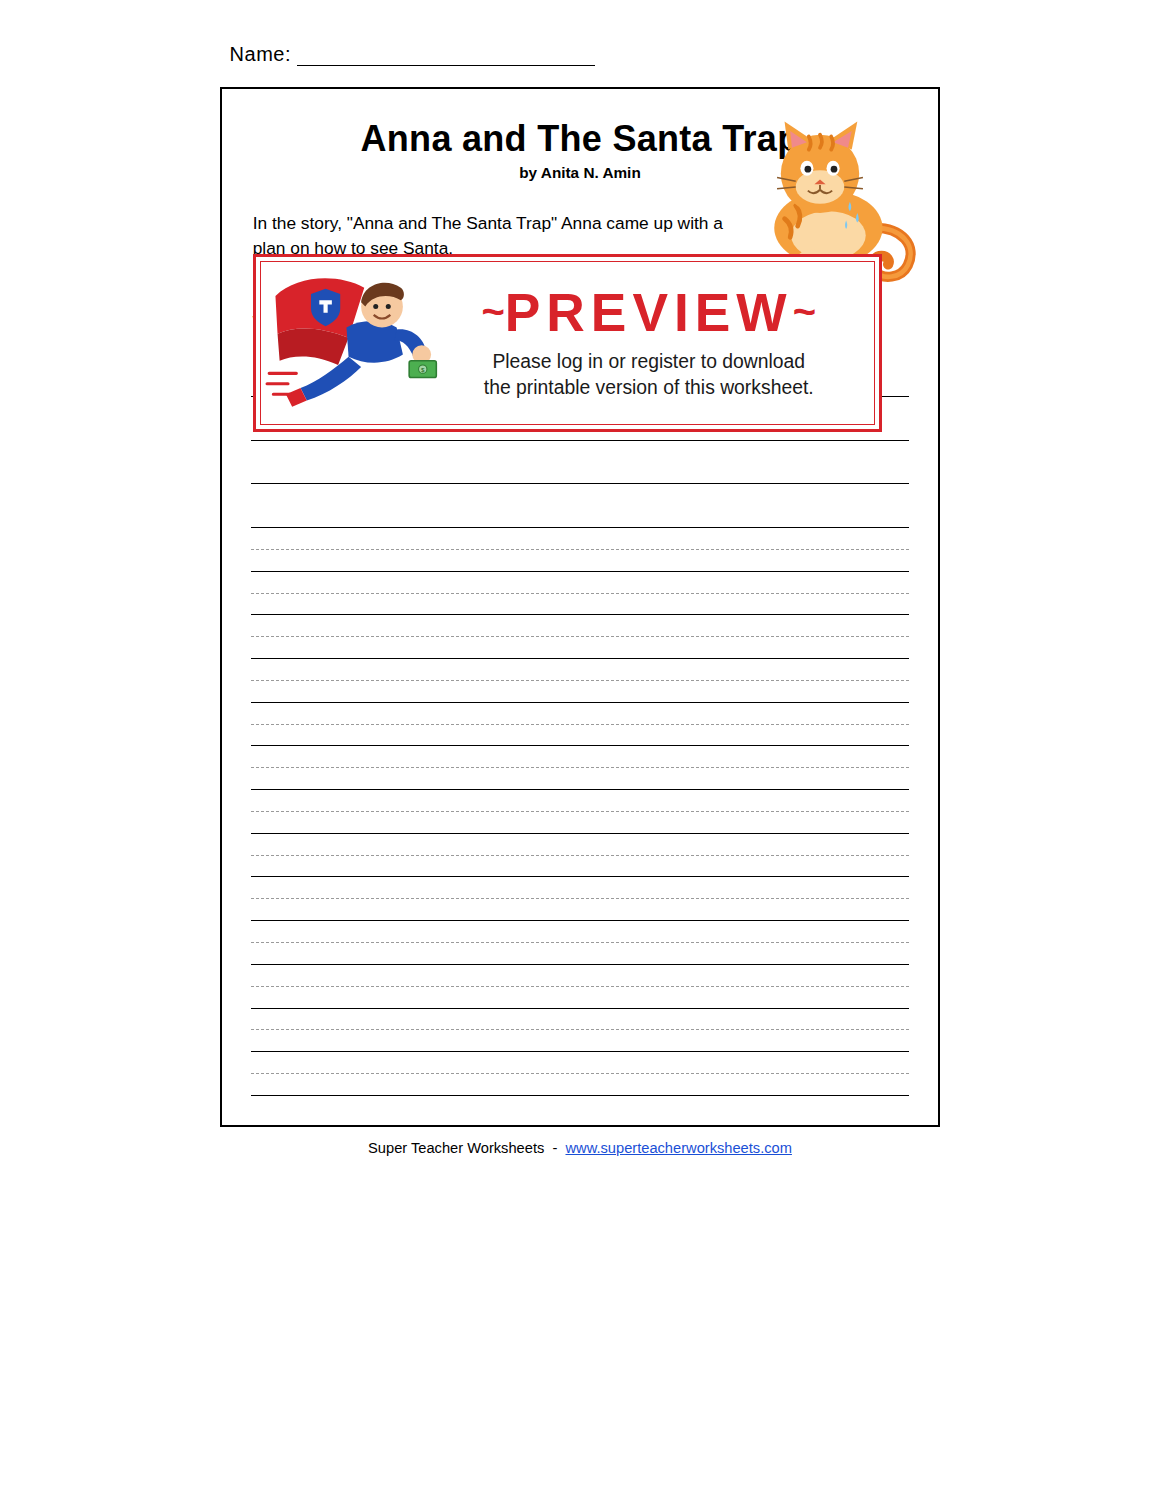Name:
Anna and The Santa Trap
by Anita N. Amin
In the story, "Anna and The Santa Trap" Anna came up with a plan on how to see Santa.
If yo
wo
$
~PREVIEW~
Please log in or register to download
the printable version of this worksheet.
Super Teacher Worksheets - www.superteacherworksheets.com